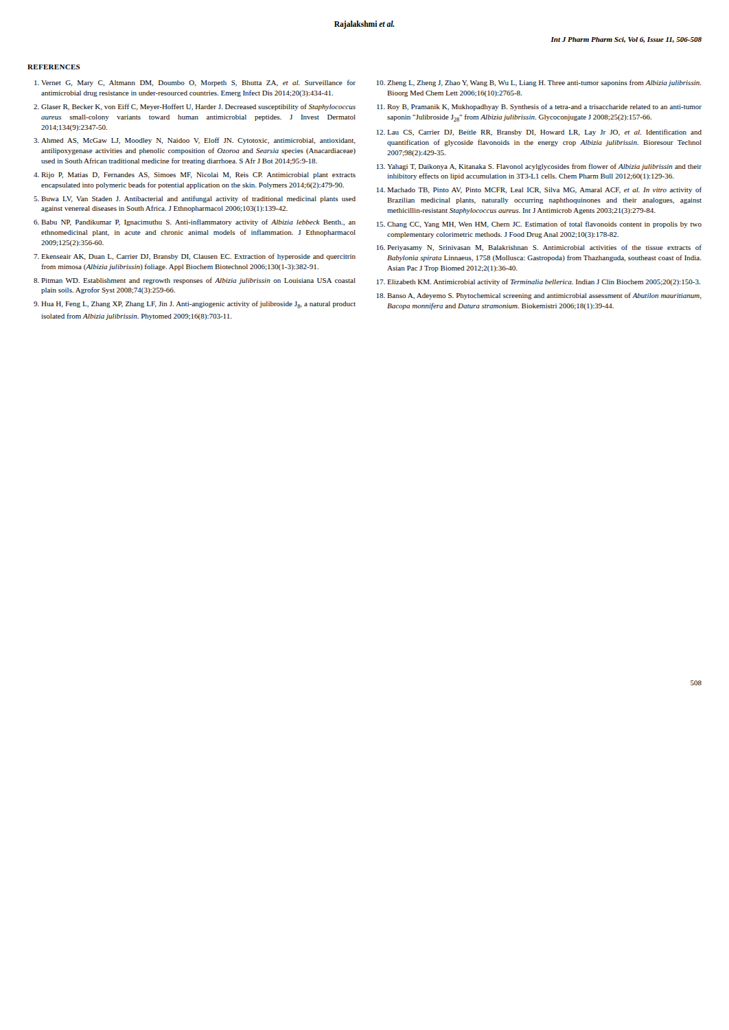Rajalakshmi et al.
Int J Pharm Pharm Sci, Vol 6, Issue 11, 506-508
REFERENCES
Vernet G, Mary C, Altmann DM, Doumbo O, Morpeth S, Bhutta ZA, et al. Surveillance for antimicrobial drug resistance in under-resourced countries. Emerg Infect Dis 2014;20(3):434-41.
Glaser R, Becker K, von Eiff C, Meyer-Hoffert U, Harder J. Decreased susceptibility of Staphylococcus aureus small-colony variants toward human antimicrobial peptides. J Invest Dermatol 2014;134(9):2347-50.
Ahmed AS, McGaw LJ, Moodley N, Naidoo V, Eloff JN. Cytotoxic, antimicrobial, antioxidant, antilipoxygenase activities and phenolic composition of Ozoroa and Searsia species (Anacardiaceae) used in South African traditional medicine for treating diarrhoea. S Afr J Bot 2014;95:9-18.
Rijo P, Matias D, Fernandes AS, Simoes MF, Nicolai M, Reis CP. Antimicrobial plant extracts encapsulated into polymeric beads for potential application on the skin. Polymers 2014;6(2):479-90.
Buwa LV, Van Staden J. Antibacterial and antifungal activity of traditional medicinal plants used against venereal diseases in South Africa. J Ethnopharmacol 2006;103(1):139-42.
Babu NP, Pandikumar P, Ignacimuthu S. Anti-inflammatory activity of Albizia lebbeck Benth., an ethnomedicinal plant, in acute and chronic animal models of inflammation. J Ethnopharmacol 2009;125(2):356-60.
Ekenseair AK, Duan L, Carrier DJ, Bransby DI, Clausen EC. Extraction of hyperoside and quercitrin from mimosa (Albizia julibrissin) foliage. Appl Biochem Biotechnol 2006;130(1-3):382-91.
Pitman WD. Establishment and regrowth responses of Albizia julibrissin on Louisiana USA coastal plain soils. Agrofor Syst 2008;74(3):259-66.
Hua H, Feng L, Zhang XP, Zhang LF, Jin J. Anti-angiogenic activity of julibroside J8, a natural product isolated from Albizia julibrissin. Phytomed 2009;16(8):703-11.
Zheng L, Zheng J, Zhao Y, Wang B, Wu L, Liang H. Three anti-tumor saponins from Albizia julibrissin. Bioorg Med Chem Lett 2006;16(10):2765-8.
Roy B, Pramanik K, Mukhopadhyay B. Synthesis of a tetra-and a trisaccharide related to an anti-tumor saponin "Julibroside J28" from Albizia julibrissin. Glycoconjugate J 2008;25(2):157-66.
Lau CS, Carrier DJ, Beitle RR, Bransby DI, Howard LR, Lay Jr JO, et al. Identification and quantification of glycoside flavonoids in the energy crop Albizia julibrissin. Bioresour Technol 2007;98(2):429-35.
Yahagi T, Daikonya A, Kitanaka S. Flavonol acylglycosides from flower of Albizia julibrissin and their inhibitory effects on lipid accumulation in 3T3-L1 cells. Chem Pharm Bull 2012;60(1):129-36.
Machado TB, Pinto AV, Pinto MCFR, Leal ICR, Silva MG, Amaral ACF, et al. In vitro activity of Brazilian medicinal plants, naturally occurring naphthoquinones and their analogues, against methicillin-resistant Staphylococcus aureus. Int J Antimicrob Agents 2003;21(3):279-84.
Chang CC, Yang MH, Wen HM, Chern JC. Estimation of total flavonoids content in propolis by two complementary colorimetric methods. J Food Drug Anal 2002;10(3):178-82.
Periyasamy N, Srinivasan M, Balakrishnan S. Antimicrobial activities of the tissue extracts of Babylonia spirata Linnaeus, 1758 (Mollusca: Gastropoda) from Thazhanguda, southeast coast of India. Asian Pac J Trop Biomed 2012;2(1):36-40.
Elizabeth KM. Antimicrobial activity of Terminalia bellerica. Indian J Clin Biochem 2005;20(2):150-3.
Banso A, Adeyemo S. Phytochemical screening and antimicrobial assessment of Abutilon mauritianum, Bacopa monnifera and Datura stramonium. Biokemistri 2006;18(1):39-44.
508